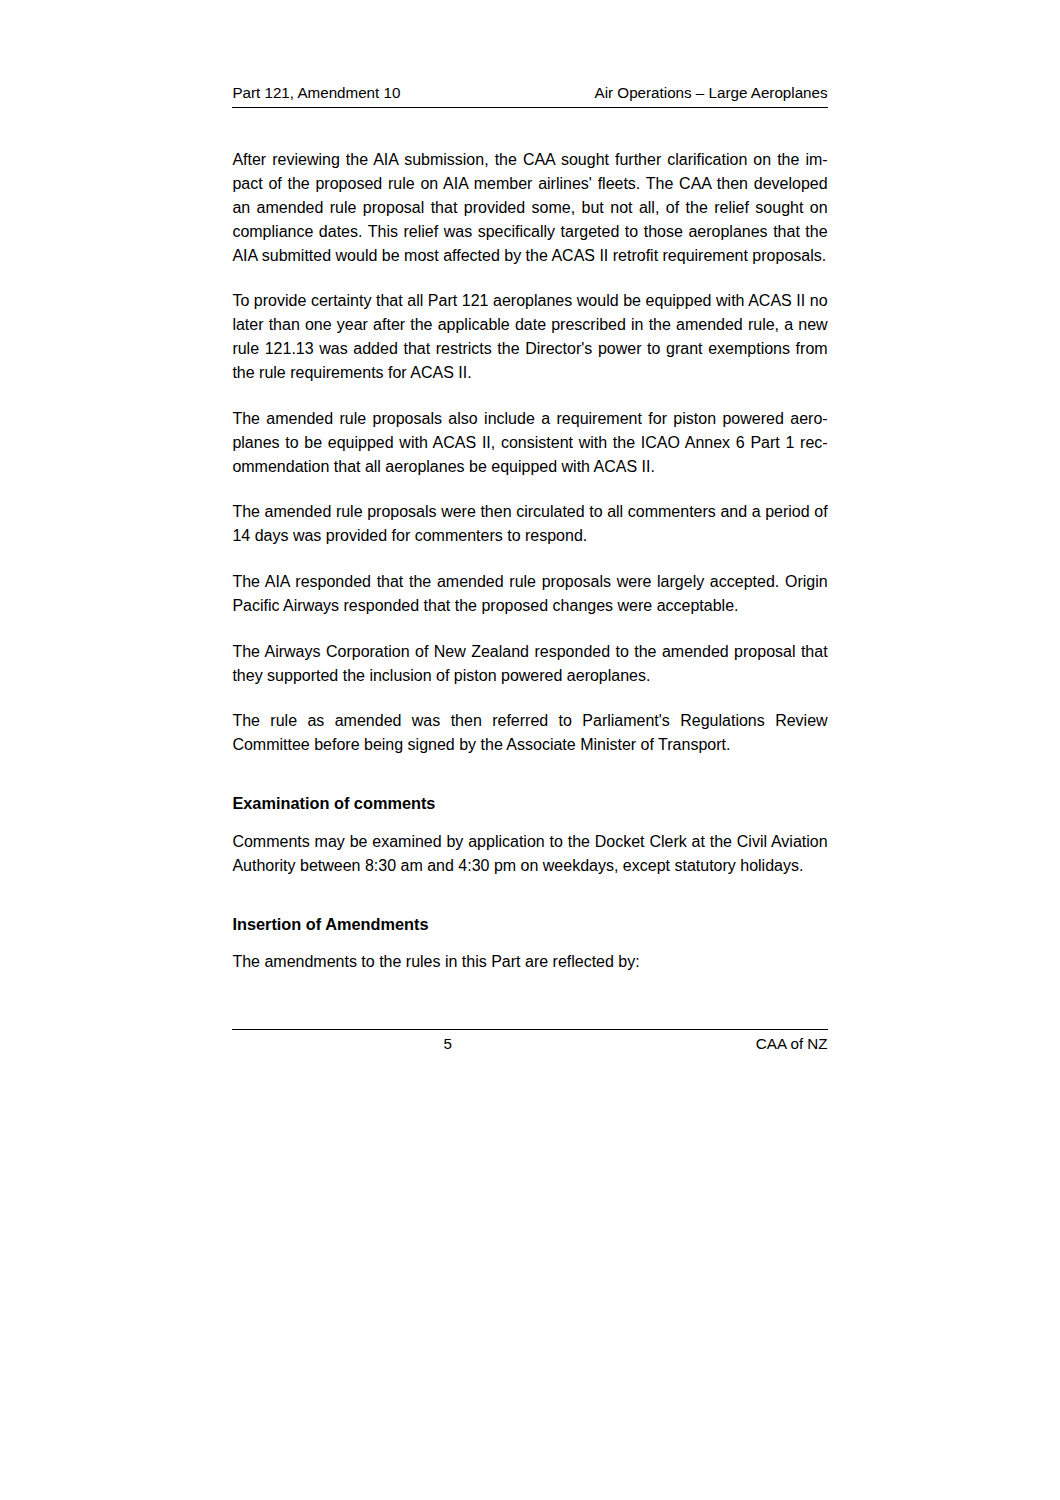Part 121, Amendment 10
Air Operations – Large Aeroplanes
After reviewing the AIA submission, the CAA sought further clarification on the impact of the proposed rule on AIA member airlines' fleets. The CAA then developed an amended rule proposal that provided some, but not all, of the relief sought on compliance dates. This relief was specifically targeted to those aeroplanes that the AIA submitted would be most affected by the ACAS II retrofit requirement proposals.
To provide certainty that all Part 121 aeroplanes would be equipped with ACAS II no later than one year after the applicable date prescribed in the amended rule, a new rule 121.13 was added that restricts the Director's power to grant exemptions from the rule requirements for ACAS II.
The amended rule proposals also include a requirement for piston powered aeroplanes to be equipped with ACAS II, consistent with the ICAO Annex 6 Part 1 recommendation that all aeroplanes be equipped with ACAS II.
The amended rule proposals were then circulated to all commenters and a period of 14 days was provided for commenters to respond.
The AIA responded that the amended rule proposals were largely accepted. Origin Pacific Airways responded that the proposed changes were acceptable.
The Airways Corporation of New Zealand responded to the amended proposal that they supported the inclusion of piston powered aeroplanes.
The rule as amended was then referred to Parliament's Regulations Review Committee before being signed by the Associate Minister of Transport.
Examination of comments
Comments may be examined by application to the Docket Clerk at the Civil Aviation Authority between 8:30 am and 4:30 pm on weekdays, except statutory holidays.
Insertion of Amendments
The amendments to the rules in this Part are reflected by:
5
CAA of NZ